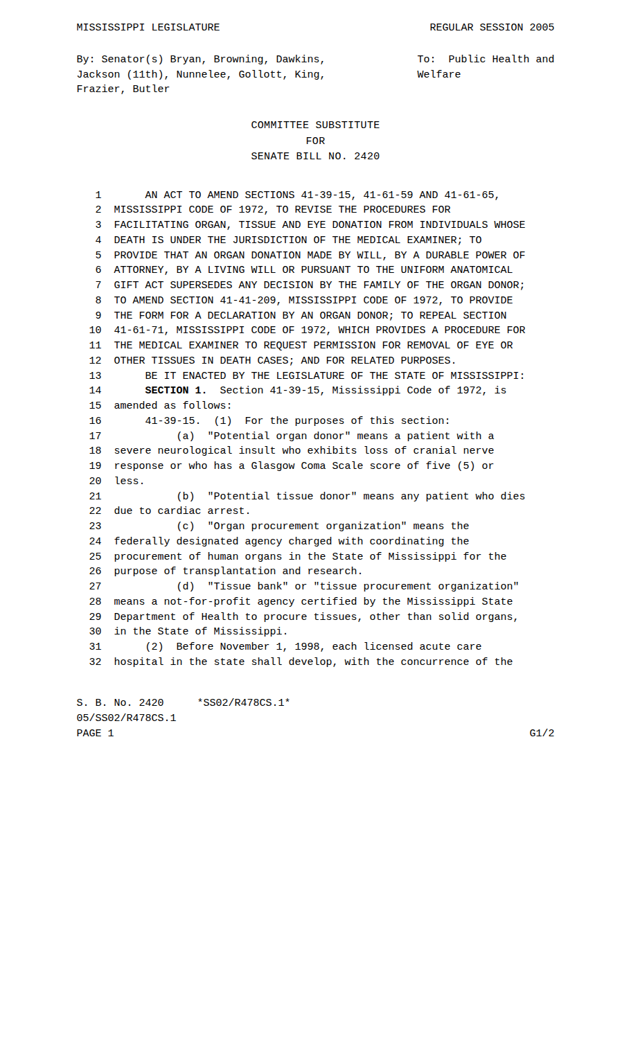MISSISSIPPI LEGISLATURE
REGULAR SESSION 2005
By: Senator(s) Bryan, Browning, Dawkins, Jackson (11th), Nunnelee, Gollott, King, Frazier, Butler
To: Public Health and Welfare
COMMITTEE SUBSTITUTE
FOR
SENATE BILL NO. 2420
AN ACT TO AMEND SECTIONS 41-39-15, 41-61-59 AND 41-61-65,
MISSISSIPPI CODE OF 1972, TO REVISE THE PROCEDURES FOR
FACILITATING ORGAN, TISSUE AND EYE DONATION FROM INDIVIDUALS WHOSE
DEATH IS UNDER THE JURISDICTION OF THE MEDICAL EXAMINER; TO
PROVIDE THAT AN ORGAN DONATION MADE BY WILL, BY A DURABLE POWER OF
ATTORNEY, BY A LIVING WILL OR PURSUANT TO THE UNIFORM ANATOMICAL
GIFT ACT SUPERSEDES ANY DECISION BY THE FAMILY OF THE ORGAN DONOR;
TO AMEND SECTION 41-41-209, MISSISSIPPI CODE OF 1972, TO PROVIDE
THE FORM FOR A DECLARATION BY AN ORGAN DONOR; TO REPEAL SECTION
41-61-71, MISSISSIPPI CODE OF 1972, WHICH PROVIDES A PROCEDURE FOR
THE MEDICAL EXAMINER TO REQUEST PERMISSION FOR REMOVAL OF EYE OR
OTHER TISSUES IN DEATH CASES; AND FOR RELATED PURPOSES.
BE IT ENACTED BY THE LEGISLATURE OF THE STATE OF MISSISSIPPI:
SECTION 1. Section 41-39-15, Mississippi Code of 1972, is
amended as follows:
41-39-15. (1) For the purposes of this section:
(a) "Potential organ donor" means a patient with a
severe neurological insult who exhibits loss of cranial nerve
response or who has a Glasgow Coma Scale score of five (5) or
less.
(b) "Potential tissue donor" means any patient who dies
due to cardiac arrest.
(c) "Organ procurement organization" means the
federally designated agency charged with coordinating the
procurement of human organs in the State of Mississippi for the
purpose of transplantation and research.
(d) "Tissue bank" or "tissue procurement organization"
means a not-for-profit agency certified by the Mississippi State
Department of Health to procure tissues, other than solid organs,
in the State of Mississippi.
(2) Before November 1, 1998, each licensed acute care
hospital in the state shall develop, with the concurrence of the
S. B. No. 2420 *SS02/R478CS.1* 05/SS02/R478CS.1 PAGE 1
G1/2